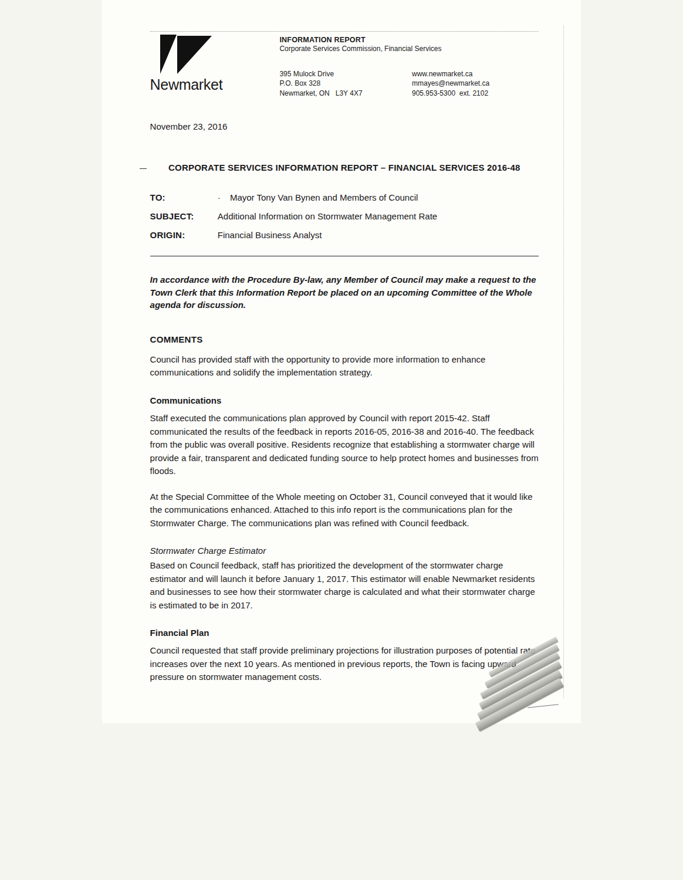Newmarket
INFORMATION REPORT
Corporate Services Commission, Financial Services
395 Mulock Drive
P.O. Box 328
Newmarket, ON L3Y 4X7
www.newmarket.ca
mmayes@newmarket.ca
905.953-5300 ext. 2102
November 23, 2016
CORPORATE SERVICES INFORMATION REPORT – FINANCIAL SERVICES 2016-48
| TO: | · Mayor Tony Van Bynen and Members of Council |
| SUBJECT: | Additional Information on Stormwater Management Rate |
| ORIGIN: | Financial Business Analyst |
In accordance with the Procedure By-law, any Member of Council may make a request to the Town Clerk that this Information Report be placed on an upcoming Committee of the Whole agenda for discussion.
COMMENTS
Council has provided staff with the opportunity to provide more information to enhance communications and solidify the implementation strategy.
Communications
Staff executed the communications plan approved by Council with report 2015-42. Staff communicated the results of the feedback in reports 2016-05, 2016-38 and 2016-40. The feedback from the public was overall positive. Residents recognize that establishing a stormwater charge will provide a fair, transparent and dedicated funding source to help protect homes and businesses from floods.
At the Special Committee of the Whole meeting on October 31, Council conveyed that it would like the communications enhanced. Attached to this info report is the communications plan for the Stormwater Charge. The communications plan was refined with Council feedback.
Stormwater Charge Estimator
Based on Council feedback, staff has prioritized the development of the stormwater charge estimator and will launch it before January 1, 2017. This estimator will enable Newmarket residents and businesses to see how their stormwater charge is calculated and what their stormwater charge is estimated to be in 2017.
Financial Plan
Council requested that staff provide preliminary projections for illustration purposes of potential rate increases over the next 10 years. As mentioned in previous reports, the Town is facing upward pressure on stormwater management costs.